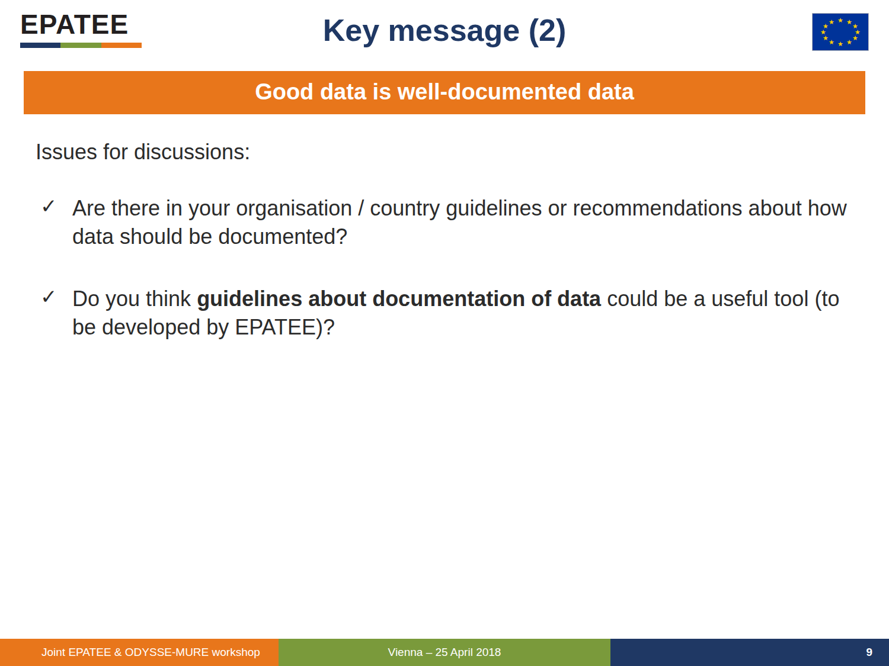EPATEE
Key message (2)
★ ★ ★ ★ ★ ★ ★ ★ ★ ★ ★ ★
Good data is well-documented data
Issues for discussions:
Are there in your organisation / country guidelines or recommendations about how data should be documented?
Do you think guidelines about documentation of data could be a useful tool (to be developed by EPATEE)?
Joint EPATEE & ODYSSE-MURE workshop
Vienna – 25 April 2018
9